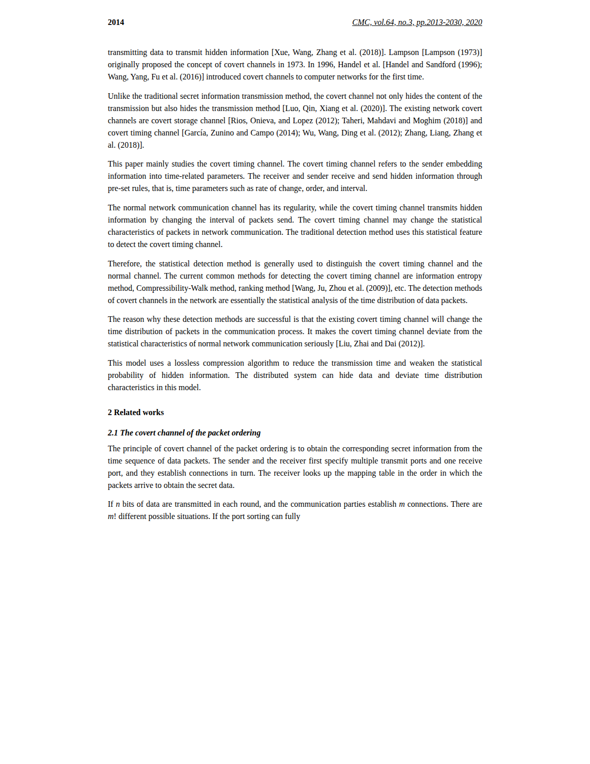2014 CMC, vol.64, no.3, pp.2013-2030, 2020
transmitting data to transmit hidden information [Xue, Wang, Zhang et al. (2018)]. Lampson [Lampson (1973)] originally proposed the concept of covert channels in 1973. In 1996, Handel et al. [Handel and Sandford (1996); Wang, Yang, Fu et al. (2016)] introduced covert channels to computer networks for the first time.
Unlike the traditional secret information transmission method, the covert channel not only hides the content of the transmission but also hides the transmission method [Luo, Qin, Xiang et al. (2020)]. The existing network covert channels are covert storage channel [Rios, Onieva, and Lopez (2012); Taheri, Mahdavi and Moghim (2018)] and covert timing channel [García, Zunino and Campo (2014); Wu, Wang, Ding et al. (2012); Zhang, Liang, Zhang et al. (2018)].
This paper mainly studies the covert timing channel. The covert timing channel refers to the sender embedding information into time-related parameters. The receiver and sender receive and send hidden information through pre-set rules, that is, time parameters such as rate of change, order, and interval.
The normal network communication channel has its regularity, while the covert timing channel transmits hidden information by changing the interval of packets send. The covert timing channel may change the statistical characteristics of packets in network communication. The traditional detection method uses this statistical feature to detect the covert timing channel.
Therefore, the statistical detection method is generally used to distinguish the covert timing channel and the normal channel. The current common methods for detecting the covert timing channel are information entropy method, Compressibility-Walk method, ranking method [Wang, Ju, Zhou et al. (2009)], etc. The detection methods of covert channels in the network are essentially the statistical analysis of the time distribution of data packets.
The reason why these detection methods are successful is that the existing covert timing channel will change the time distribution of packets in the communication process. It makes the covert timing channel deviate from the statistical characteristics of normal network communication seriously [Liu, Zhai and Dai (2012)].
This model uses a lossless compression algorithm to reduce the transmission time and weaken the statistical probability of hidden information. The distributed system can hide data and deviate time distribution characteristics in this model.
2 Related works
2.1 The covert channel of the packet ordering
The principle of covert channel of the packet ordering is to obtain the corresponding secret information from the time sequence of data packets. The sender and the receiver first specify multiple transmit ports and one receive port, and they establish connections in turn. The receiver looks up the mapping table in the order in which the packets arrive to obtain the secret data.
If n bits of data are transmitted in each round, and the communication parties establish m connections. There are m! different possible situations. If the port sorting can fully